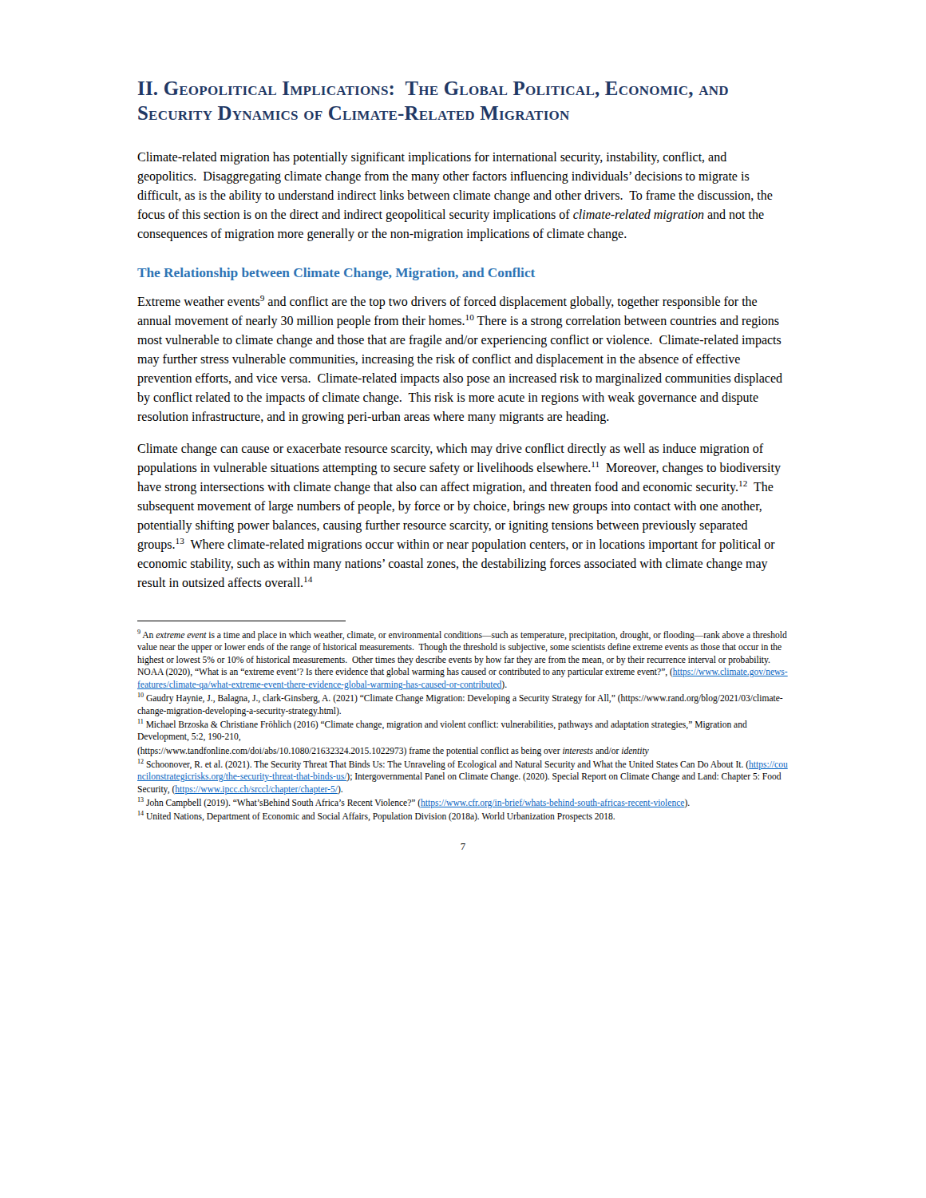II. Geopolitical Implications: The Global Political, Economic, and Security Dynamics of Climate-Related Migration
Climate-related migration has potentially significant implications for international security, instability, conflict, and geopolitics. Disaggregating climate change from the many other factors influencing individuals’ decisions to migrate is difficult, as is the ability to understand indirect links between climate change and other drivers. To frame the discussion, the focus of this section is on the direct and indirect geopolitical security implications of climate-related migration and not the consequences of migration more generally or the non-migration implications of climate change.
The Relationship between Climate Change, Migration, and Conflict
Extreme weather events9 and conflict are the top two drivers of forced displacement globally, together responsible for the annual movement of nearly 30 million people from their homes.10 There is a strong correlation between countries and regions most vulnerable to climate change and those that are fragile and/or experiencing conflict or violence. Climate-related impacts may further stress vulnerable communities, increasing the risk of conflict and displacement in the absence of effective prevention efforts, and vice versa. Climate-related impacts also pose an increased risk to marginalized communities displaced by conflict related to the impacts of climate change. This risk is more acute in regions with weak governance and dispute resolution infrastructure, and in growing peri-urban areas where many migrants are heading.
Climate change can cause or exacerbate resource scarcity, which may drive conflict directly as well as induce migration of populations in vulnerable situations attempting to secure safety or livelihoods elsewhere.11 Moreover, changes to biodiversity have strong intersections with climate change that also can affect migration, and threaten food and economic security.12 The subsequent movement of large numbers of people, by force or by choice, brings new groups into contact with one another, potentially shifting power balances, causing further resource scarcity, or igniting tensions between previously separated groups.13 Where climate-related migrations occur within or near population centers, or in locations important for political or economic stability, such as within many nations’ coastal zones, the destabilizing forces associated with climate change may result in outsized affects overall.14
9 An extreme event is a time and place in which weather, climate, or environmental conditions—such as temperature, precipitation, drought, or flooding—rank above a threshold value near the upper or lower ends of the range of historical measurements. Though the threshold is subjective, some scientists define extreme events as those that occur in the highest or lowest 5% or 10% of historical measurements. Other times they describe events by how far they are from the mean, or by their recurrence interval or probability. NOAA (2020), “What is an “extreme event’? Is there evidence that global warming has caused or contributed to any particular extreme event?”, (https://www.climate.gov/news-features/climate-qa/what-extreme-event-there-evidence-global-warming-has-caused-or-contributed).
10 Gaudry Haynie, J., Balagna, J., clark-Ginsberg, A. (2021) “Climate Change Migration: Developing a Security Strategy for All,” (https://www.rand.org/blog/2021/03/climate-change-migration-developing-a-security-strategy.html).
11 Michael Brzoska & Christiane Fröhlich (2016) “Climate change, migration and violent conflict: vulnerabilities, pathways and adaptation strategies,” Migration and Development, 5:2, 190-210,
(https://www.tandfonline.com/doi/abs/10.1080/21632324.2015.1022973) frame the potential conflict as being over interests and/or identity
12 Schoonover, R. et al. (2021). The Security Threat That Binds Us: The Unraveling of Ecological and Natural Security and What the United States Can Do About It. (https://councilonstrategicrisks.org/the-security-threat-that-binds-us/); Intergovernmental Panel on Climate Change. (2020). Special Report on Climate Change and Land: Chapter 5: Food Security, (https://www.ipcc.ch/srccl/chapter/chapter-5/).
13 John Campbell (2019). “What’sBehind South Africa’s Recent Violence?” (https://www.cfr.org/in-brief/whats-behind-south-africas-recent-violence).
14 United Nations, Department of Economic and Social Affairs, Population Division (2018a). World Urbanization Prospects 2018.
7